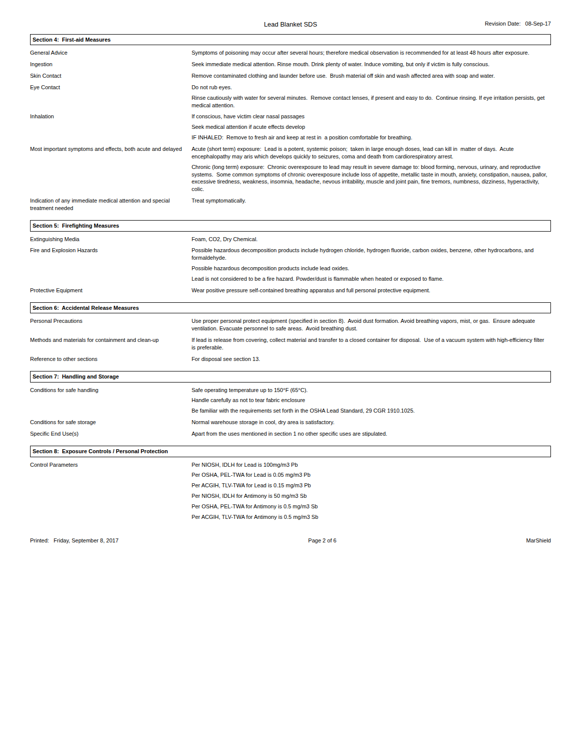Lead Blanket SDS Revision Date: 08-Sep-17
Section 4: First-aid Measures
| General Advice | Symptoms of poisoning may occur after several hours; therefore medical observation is recommended for at least 48 hours after exposure. |
| Ingestion | Seek immediate medical attention. Rinse mouth. Drink plenty of water. Induce vomiting, but only if victim is fully conscious. |
| Skin Contact | Remove contaminated clothing and launder before use. Brush material off skin and wash affected area with soap and water. |
| Eye Contact | Do not rub eyes. Rinse cautiously with water for several minutes. Remove contact lenses, if present and easy to do. Continue rinsing. If eye irritation persists, get medical attention. |
| Inhalation | If conscious, have victim clear nasal passages Seek medical attention if acute effects develop IF INHALED: Remove to fresh air and keep at rest in a position comfortable for breathing. |
| Most important symptoms and effects, both acute and delayed | Acute (short term) exposure: Lead is a potent, systemic poison; taken in large enough doses, lead can kill in matter of days. Acute encephalopathy may aris which develops quickly to seizures, coma and death from cardiorespiratory arrest. Chronic (long term) exposure: Chronic overexposure to lead may result in severe damage to: blood forming, nervous, urinary, and reproductive systems. Some common symptoms of chronic overexposure include loss of appetite, metallic taste in mouth, anxiety, constipation, nausea, pallor, excessive tiredness, weakness, insomnia, headache, nevous irritability, muscle and joint pain, fine tremors, numbness, dizziness, hyperactivity, colic. |
| Indication of any immediate medical attention and special treatment needed | Treat symptomatically. |
Section 5: Firefighting Measures
| Extinguishing Media | Foam, CO2, Dry Chemical. |
| Fire and Explosion Hazards | Possible hazardous decomposition products include hydrogen chloride, hydrogen fluoride, carbon oxides, benzene, other hydrocarbons, and formaldehyde. Possible hazardous decomposition products include lead oxides. Lead is not considered to be a fire hazard. Powder/dust is flammable when heated or exposed to flame. |
| Protective Equipment | Wear positive pressure self-contained breathing apparatus and full personal protective equipment. |
Section 6: Accidental Release Measures
| Personal Precautions | Use proper personal protect equipment (specified in section 8). Avoid dust formation. Avoid breathing vapors, mist, or gas. Ensure adequate ventilation. Evacuate personnel to safe areas. Avoid breathing dust. |
| Methods and materials for containment and clean-up | If lead is release from covering, collect material and transfer to a closed container for disposal. Use of a vacuum system with high-efficiency filter is preferable. |
| Reference to other sections | For disposal see section 13. |
Section 7: Handling and Storage
| Conditions for safe handling | Safe operating temperature up to 150°F (65°C). Handle carefully as not to tear fabric enclosure Be familiar with the requirements set forth in the OSHA Lead Standard, 29 CGR 1910.1025. |
| Conditions for safe storage | Normal warehouse storage in cool, dry area is satisfactory. |
| Specific End Use(s) | Apart from the uses mentioned in section 1 no other specific uses are stipulated. |
Section 8: Exposure Controls / Personal Protection
| Control Parameters | Per NIOSH, IDLH for Lead is 100mg/m3 Pb Per OSHA, PEL-TWA for Lead is 0.05 mg/m3 Pb Per ACGIH, TLV-TWA for Lead is 0.15 mg/m3 Pb Per NIOSH, IDLH for Antimony is 50 mg/m3 Sb Per OSHA, PEL-TWA for Antimony is 0.5 mg/m3 Sb Per ACGIH, TLV-TWA for Antimony is 0.5 mg/m3 Sb |
Printed: Friday, September 8, 2017
Page 2 of 6
MarShield